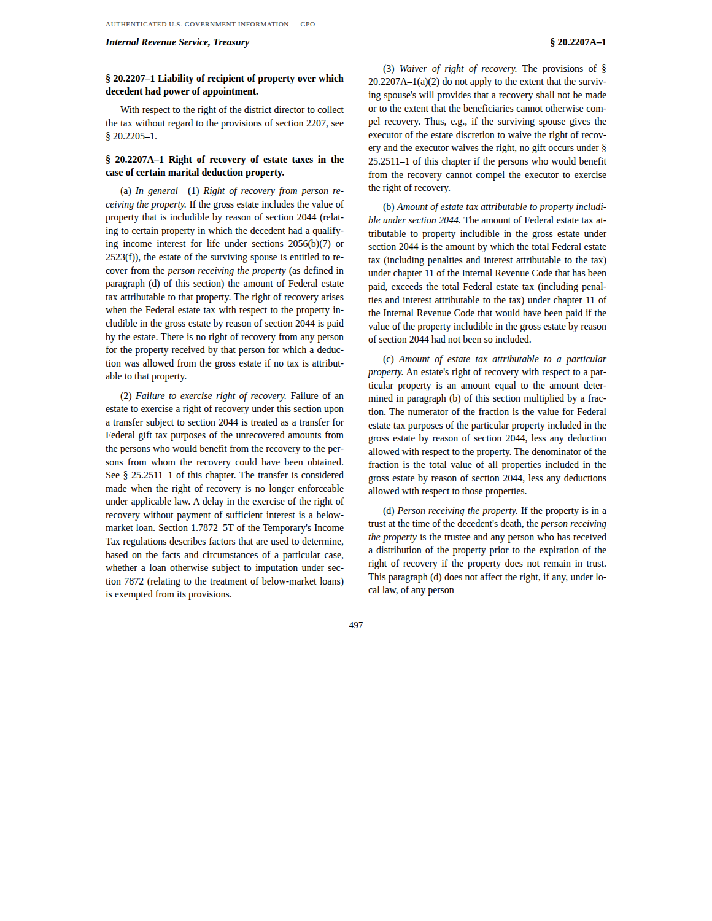Authenticated U.S. Government Information — GPO
Internal Revenue Service, Treasury § 20.2207A–1
§ 20.2207–1 Liability of recipient of property over which decedent had power of appointment.
With respect to the right of the district director to collect the tax without regard to the provisions of section 2207, see § 20.2205–1.
§ 20.2207A–1 Right of recovery of estate taxes in the case of certain marital deduction property.
(a) In general—(1) Right of recovery from person receiving the property. If the gross estate includes the value of property that is includible by reason of section 2044 (relating to certain property in which the decedent had a qualifying income interest for life under sections 2056(b)(7) or 2523(f)), the estate of the surviving spouse is entitled to recover from the person receiving the property (as defined in paragraph (d) of this section) the amount of Federal estate tax attributable to that property. The right of recovery arises when the Federal estate tax with respect to the property includible in the gross estate by reason of section 2044 is paid by the estate. There is no right of recovery from any person for the property received by that person for which a deduction was allowed from the gross estate if no tax is attributable to that property.
(2) Failure to exercise right of recovery. Failure of an estate to exercise a right of recovery under this section upon a transfer subject to section 2044 is treated as a transfer for Federal gift tax purposes of the unrecovered amounts from the persons who would benefit from the recovery to the persons from whom the recovery could have been obtained. See § 25.2511–1 of this chapter. The transfer is considered made when the right of recovery is no longer enforceable under applicable law. A delay in the exercise of the right of recovery without payment of sufficient interest is a below-market loan. Section 1.7872–5T of the Temporary's Income Tax regulations describes factors that are used to determine, based on the facts and circumstances of a particular case, whether a loan otherwise subject to imputation under section 7872 (relating to the treatment of below-market loans) is exempted from its provisions.
(3) Waiver of right of recovery. The provisions of § 20.2207A–1(a)(2) do not apply to the extent that the surviving spouse's will provides that a recovery shall not be made or to the extent that the beneficiaries cannot otherwise compel recovery. Thus, e.g., if the surviving spouse gives the executor of the estate discretion to waive the right of recovery and the executor waives the right, no gift occurs under § 25.2511–1 of this chapter if the persons who would benefit from the recovery cannot compel the executor to exercise the right of recovery.
(b) Amount of estate tax attributable to property includible under section 2044. The amount of Federal estate tax attributable to property includible in the gross estate under section 2044 is the amount by which the total Federal estate tax (including penalties and interest attributable to the tax) under chapter 11 of the Internal Revenue Code that has been paid, exceeds the total Federal estate tax (including penalties and interest attributable to the tax) under chapter 11 of the Internal Revenue Code that would have been paid if the value of the property includible in the gross estate by reason of section 2044 had not been so included.
(c) Amount of estate tax attributable to a particular property. An estate's right of recovery with respect to a particular property is an amount equal to the amount determined in paragraph (b) of this section multiplied by a fraction. The numerator of the fraction is the value for Federal estate tax purposes of the particular property included in the gross estate by reason of section 2044, less any deduction allowed with respect to the property. The denominator of the fraction is the total value of all properties included in the gross estate by reason of section 2044, less any deductions allowed with respect to those properties.
(d) Person receiving the property. If the property is in a trust at the time of the decedent's death, the person receiving the property is the trustee and any person who has received a distribution of the property prior to the expiration of the right of recovery if the property does not remain in trust. This paragraph (d) does not affect the right, if any, under local law, of any person
497